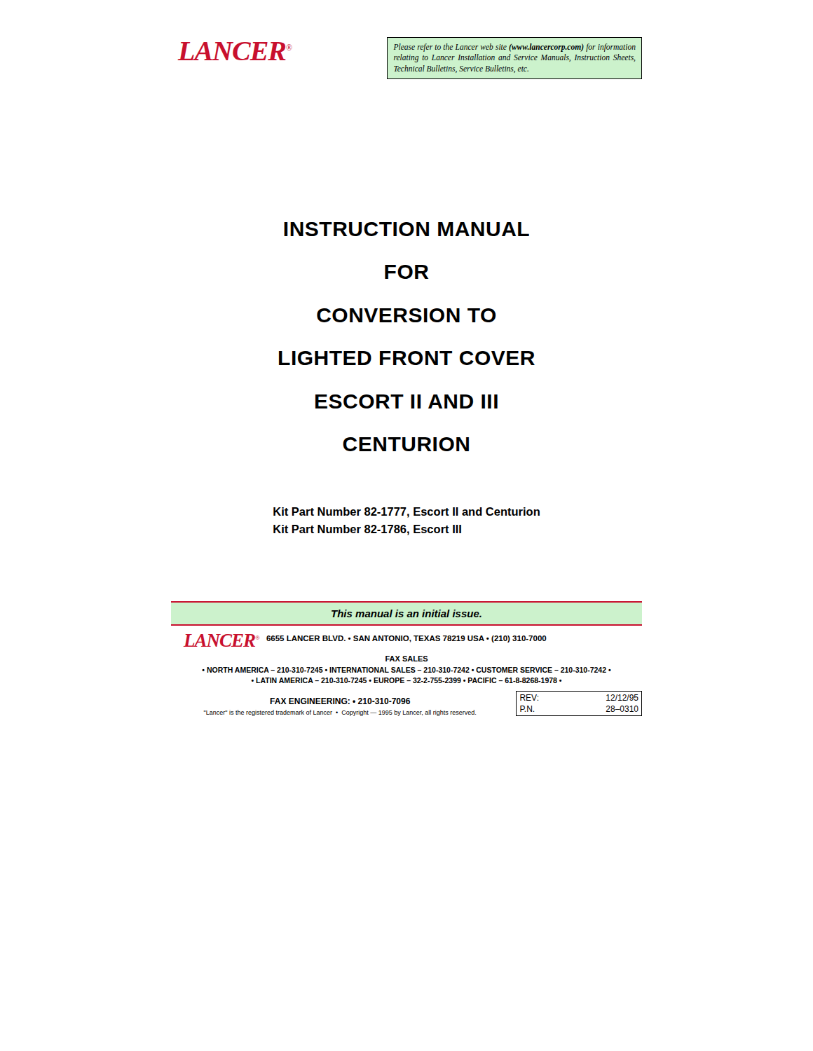LANCER®
Please refer to the Lancer web site (www.lancercorp.com) for information relating to Lancer Installation and Service Manuals, Instruction Sheets, Technical Bulletins, Service Bulletins, etc.
INSTRUCTION MANUAL
FOR
CONVERSION TO
LIGHTED FRONT COVER
ESCORT II AND III
CENTURION
Kit Part Number 82-1777, Escort II and Centurion
Kit Part Number 82-1786, Escort III
This manual is an initial issue.
LANCER®
6655 LANCER BLVD. • SAN ANTONIO, TEXAS 78219 USA • (210) 310-7000
FAX SALES
• NORTH AMERICA – 210-310-7245 • INTERNATIONAL SALES – 210-310-7242 • CUSTOMER SERVICE – 210-310-7242 •
• LATIN AMERICA – 210-310-7245 • EUROPE – 32-2-755-2399 • PACIFIC – 61-8-8268-1978 •
FAX ENGINEERING: • 210-310-7096
"Lancer" is the registered trademark of Lancer • Copyright — 1995 by Lancer, all rights reserved.
| REV: | 12/12/95 |
| P.N. | 28–0310 |